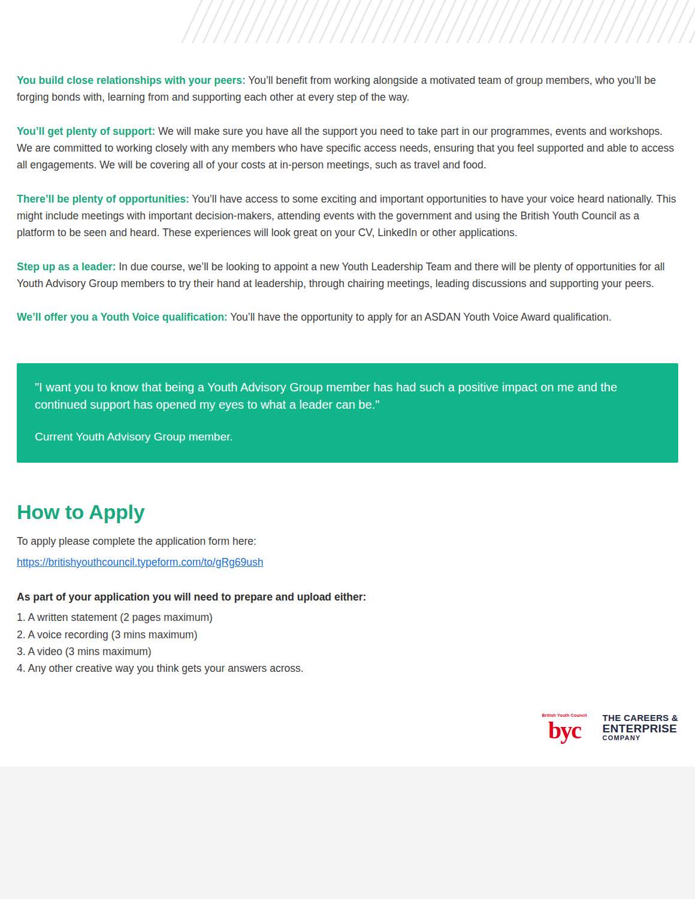You build close relationships with your peers: You’ll benefit from working alongside a motivated team of group members, who you’ll be forging bonds with, learning from and supporting each other at every step of the way.
You’ll get plenty of support: We will make sure you have all the support you need to take part in our programmes, events and workshops. We are committed to working closely with any members who have specific access needs, ensuring that you feel supported and able to access all engagements. We will be covering all of your costs at in-person meetings, such as travel and food.
There’ll be plenty of opportunities: You’ll have access to some exciting and important opportunities to have your voice heard nationally. This might include meetings with important decision-makers, attending events with the government and using the British Youth Council as a platform to be seen and heard. These experiences will look great on your CV, LinkedIn or other applications.
Step up as a leader: In due course, we’ll be looking to appoint a new Youth Leadership Team and there will be plenty of opportunities for all Youth Advisory Group members to try their hand at leadership, through chairing meetings, leading discussions and supporting your peers.
We’ll offer you a Youth Voice qualification: You’ll have the opportunity to apply for an ASDAN Youth Voice Award qualification.
"I want you to know that being a Youth Advisory Group member has had such a positive impact on me and the continued support has opened my eyes to what a leader can be."
Current Youth Advisory Group member.
How to Apply
To apply please complete the application form here:
https://britishyouthcouncil.typeform.com/to/gRg69ush
As part of your application you will need to prepare and upload either:
1. A written statement (2 pages maximum)
2. A voice recording (3 mins maximum)
3. A video (3 mins maximum)
4. Any other creative way you think gets your answers across.
British Youth Council byc
THE CAREERS &
ENTERPRISE
COMPANY